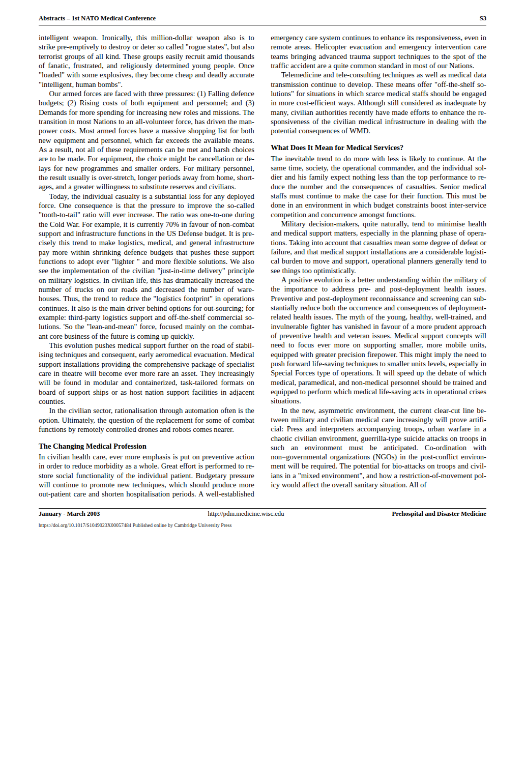Abstracts – 1st NATO Medical Conference S3
intelligent weapon. Ironically, this million-dollar weapon also is to strike pre-emptively to destroy or deter so called "rogue states", but also terrorist groups of all kind. These groups easily recruit amid thousands of fanatic, frustrated, and religiously determined young people. Once "loaded" with some explosives, they become cheap and deadly accurate "intelligent, human bombs".
Our armed forces are faced with three pressures: (1) Falling defence budgets; (2) Rising costs of both equipment and personnel; and (3) Demands for more spending for increasing new roles and missions. The transition in most Nations to an all-volunteer force, has driven the manpower costs. Most armed forces have a massive shopping list for both new equipment and personnel, which far exceeds the available means. As a result, not all of these requirements can be met and harsh choices are to be made. For equipment, the choice might be cancellation or delays for new programmes and smaller orders. For military personnel, the result usually is over-stretch, longer periods away from home, shortages, and a greater willingness to substitute reserves and civilians.
Today, the individual casualty is a substantial loss for any deployed force. One consequence is that the pressure to improve the so-called "tooth-to-tail" ratio will ever increase. The ratio was one-to-one during the Cold War. For example, it is currently 70% in favour of non-combat support and infrastructure functions in the US Defense budget. It is precisely this trend to make logistics, medical, and general infrastructure pay more within shrinking defence budgets that pushes these support functions to adopt ever "lighter " and more flexible solutions. We also see the implementation of the civilian "just-in-time delivery" principle on military logistics. In civilian life, this has dramatically increased the number of trucks on our roads and decreased the number of warehouses. Thus, the trend to reduce the "logistics footprint" in operations continues. It also is the main driver behind options for out-sourcing; for example: third-party logistics support and off-the-shelf commercial solutions. 'So the "lean-and-mean" force, focused mainly on the combatant core business of the future is coming up quickly.
This evolution pushes medical support further on the road of stabilising techniques and consequent, early aeromedical evacuation. Medical support installations providing the comprehensive package of specialist care in theatre will become ever more rare an asset. They increasingly will be found in modular and containerized, task-tailored formats on board of support ships or as host nation support facilities in adjacent counties.
In the civilian sector, rationalisation through automation often is the option. Ultimately, the question of the replacement for some of combat functions by remotely controlled drones and robots comes nearer.
The Changing Medical Profession
In civilian health care, ever more emphasis is put on preventive action in order to reduce morbidity as a whole. Great effort is performed to restore social functionality of the individual patient. Budgetary pressure will continue to promote new techniques, which should produce more out-patient care and shorten hospitalisation periods. A well-established emergency care system continues to enhance its responsiveness, even in remote areas. Helicopter evacuation and emergency intervention care teams bringing advanced trauma support techniques to the spot of the traffic accident are a quite common standard in most of our Nations.
Telemedicine and tele-consulting techniques as well as medical data transmission continue to develop. These means offer "off-the-shelf solutions" for situations in which scarce medical staffs should be engaged in more cost-efficient ways. Although still considered as inadequate by many, civilian authorities recently have made efforts to enhance the responsiveness of the civilian medical infrastructure in dealing with the potential consequences of WMD.
What Does It Mean for Medical Services?
The inevitable trend to do more with less is likely to continue. At the same time, society, the operational commander, and the individual soldier and his family expect nothing less than the top performance to reduce the number and the consequences of casualties. Senior medical staffs must continue to make the case for their function. This must be done in an environment in which budget constraints boost inter-service competition and concurrence amongst functions.
Military decision-makers, quite naturally, tend to minimise health and medical support matters, especially in the planning phase of operations. Taking into account that casualties mean some degree of defeat or failure, and that medical support installations are a considerable logistical burden to move and support, operational planners generally tend to see things too optimistically.
A positive evolution is a better understanding within the military of the importance to address pre- and post-deployment health issues. Preventive and post-deployment reconnaissance and screening can substantially reduce both the occurrence and consequences of deployment-related health issues. The myth of the young, healthy, well-trained, and invulnerable fighter has vanished in favour of a more prudent approach of preventive health and veteran issues. Medical support concepts will need to focus ever more on supporting smaller, more mobile units, equipped with greater precision firepower. This might imply the need to push forward life-saving techniques to smaller units levels, especially in Special Forces type of operations. It will speed up the debate of which medical, paramedical, and non-medical personnel should be trained and equipped to perform which medical life-saving acts in operational crises situations.
In the new, asymmetric environment, the current clear-cut line between military and civilian medical care increasingly will prove artificial: Press and interpreters accompanying troops, urban warfare in a chaotic civilian environment, guerrilla-type suicide attacks on troops in such an environment must be anticipated. Co-ordination with non=governmental organizations (NGOs) in the post-conflict environment will be required. The potential for bio-attacks on troops and civilians in a "mixed environment", and how a restriction-of-movement policy would affect the overall sanitary situation. All of
January - March 2003 http://pdm.medicine.wisc.edu Prehospital and Disaster Medicine
https://doi.org/10.1017/S1049023X00057484 Published online by Cambridge University Press